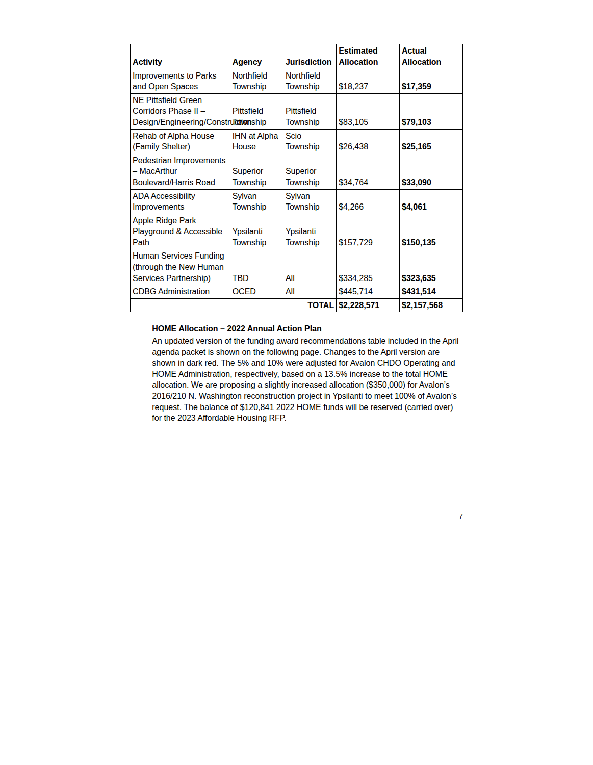| Activity | Agency | Jurisdiction | Estimated Allocation | Actual Allocation |
| --- | --- | --- | --- | --- |
| Improvements to Parks and Open Spaces | Northfield Township | Northfield Township | $18,237 | $17,359 |
| NE Pittsfield Green Corridors Phase II – Design/Engineering/Construction | Pittsfield Township | Pittsfield Township | $83,105 | $79,103 |
| Rehab of Alpha House (Family Shelter) | IHN at Alpha House | Scio Township | $26,438 | $25,165 |
| Pedestrian Improvements – MacArthur Boulevard/Harris Road | Superior Township | Superior Township | $34,764 | $33,090 |
| ADA Accessibility Improvements | Sylvan Township | Sylvan Township | $4,266 | $4,061 |
| Apple Ridge Park Playground & Accessible Path | Ypsilanti Township | Ypsilanti Township | $157,729 | $150,135 |
| Human Services Funding (through the New Human Services Partnership) | TBD | All | $334,285 | $323,635 |
| CDBG Administration | OCED | All | $445,714 | $431,514 |
| | | TOTAL | $2,228,571 | $2,157,568 |
HOME Allocation – 2022 Annual Action Plan
An updated version of the funding award recommendations table included in the April agenda packet is shown on the following page. Changes to the April version are shown in dark red. The 5% and 10% were adjusted for Avalon CHDO Operating and HOME Administration, respectively, based on a 13.5% increase to the total HOME allocation. We are proposing a slightly increased allocation ($350,000) for Avalon’s 2016/210 N. Washington reconstruction project in Ypsilanti to meet 100% of Avalon’s request. The balance of $120,841 2022 HOME funds will be reserved (carried over) for the 2023 Affordable Housing RFP.
7